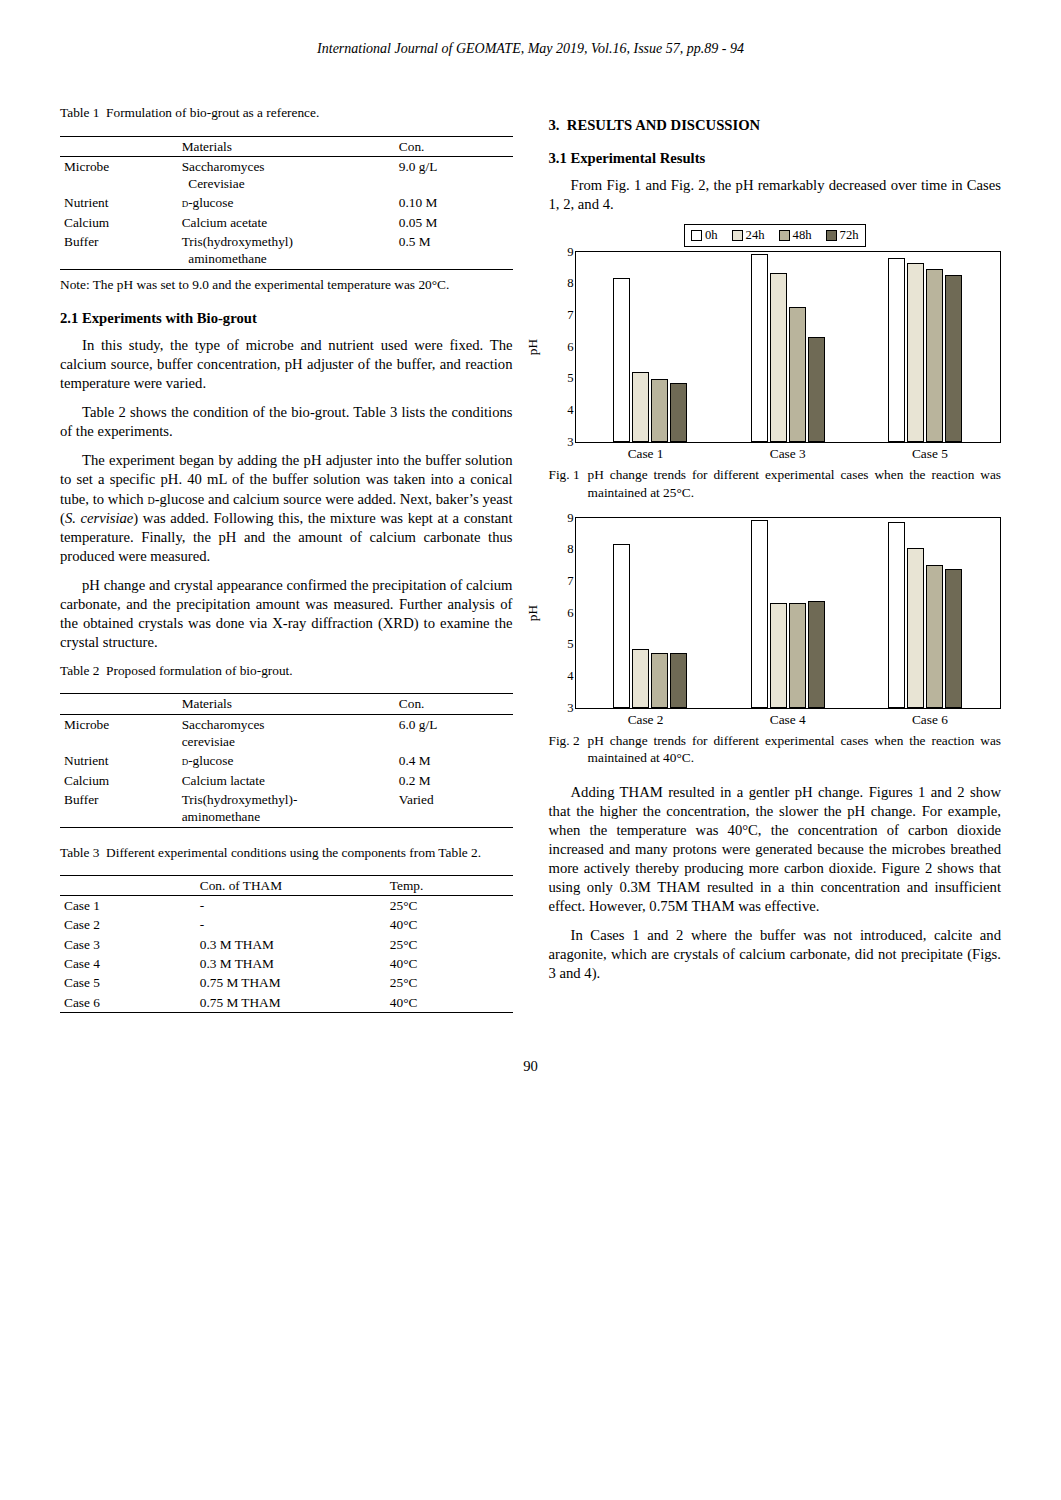International Journal of GEOMATE, May 2019, Vol.16, Issue 57, pp.89 - 94
Table 1 Formulation of bio-grout as a reference.
| | Materials | Con. |
| --- | --- | --- |
| Microbe | Saccharomyces Cerevisiae | 9.0 g/L |
| Nutrient | d -glucose | 0.10 M |
| Calcium | Calcium acetate | 0.05 M |
| Buffer | Tris(hydroxymethyl) aminomethane | 0.5 M |
Note: The pH was set to 9.0 and the experimental temperature was 20°C.
2.1 Experiments with Bio-grout
In this study, the type of microbe and nutrient used were fixed. The calcium source, buffer concentration, pH adjuster of the buffer, and reaction temperature were varied.
Table 2 shows the condition of the bio-grout. Table 3 lists the conditions of the experiments.
The experiment began by adding the pH adjuster into the buffer solution to set a specific pH. 40 mL of the buffer solution was taken into a conical tube, to which d-glucose and calcium source were added. Next, baker’s yeast (S. cervisiae) was added. Following this, the mixture was kept at a constant temperature. Finally, the pH and the amount of calcium carbonate thus produced were measured.
pH change and crystal appearance confirmed the precipitation of calcium carbonate, and the precipitation amount was measured. Further analysis of the obtained crystals was done via X-ray diffraction (XRD) to examine the crystal structure.
Table 2 Proposed formulation of bio-grout.
| | Materials | Con. |
| --- | --- | --- |
| Microbe | Saccharomyces cerevisiae | 6.0 g/L |
| Nutrient | d -glucose | 0.4 M |
| Calcium | Calcium lactate | 0.2 M |
| Buffer | Tris(hydroxymethyl)- aminomethane | Varied |
Table 3 Different experimental conditions using the components from Table 2.
| | Con. of THAM | Temp. |
| --- | --- | --- |
| Case 1 | - | 25°C |
| Case 2 | - | 40°C |
| Case 3 | 0.3 M THAM | 25°C |
| Case 4 | 0.3 M THAM | 40°C |
| Case 5 | 0.75 M THAM | 25°C |
| Case 6 | 0.75 M THAM | 40°C |
3. RESULTS AND DISCUSSION
3.1 Experimental Results
From Fig. 1 and Fig. 2, the pH remarkably decreased over time in Cases 1, 2, and 4.
0h 24h 48h 72h
pH
9
8
7
6
5
4
3
Case 1 Case 3 Case 5
Fig. 1 pH change trends for different experimental cases when the reaction was maintained at 25°C.
pH
9
8
7
6
5
4
3
Case 2 Case 4 Case 6
Fig. 2 pH change trends for different experimental cases when the reaction was maintained at 40°C.
Adding THAM resulted in a gentler pH change. Figures 1 and 2 show that the higher the concentration, the slower the pH change. For example, when the temperature was 40°C, the concentration of carbon dioxide increased and many protons were generated because the microbes breathed more actively thereby producing more carbon dioxide. Figure 2 shows that using only 0.3M THAM resulted in a thin concentration and insufficient effect. However, 0.75M THAM was effective.
In Cases 1 and 2 where the buffer was not introduced, calcite and aragonite, which are crystals of calcium carbonate, did not precipitate (Figs. 3 and 4).
90